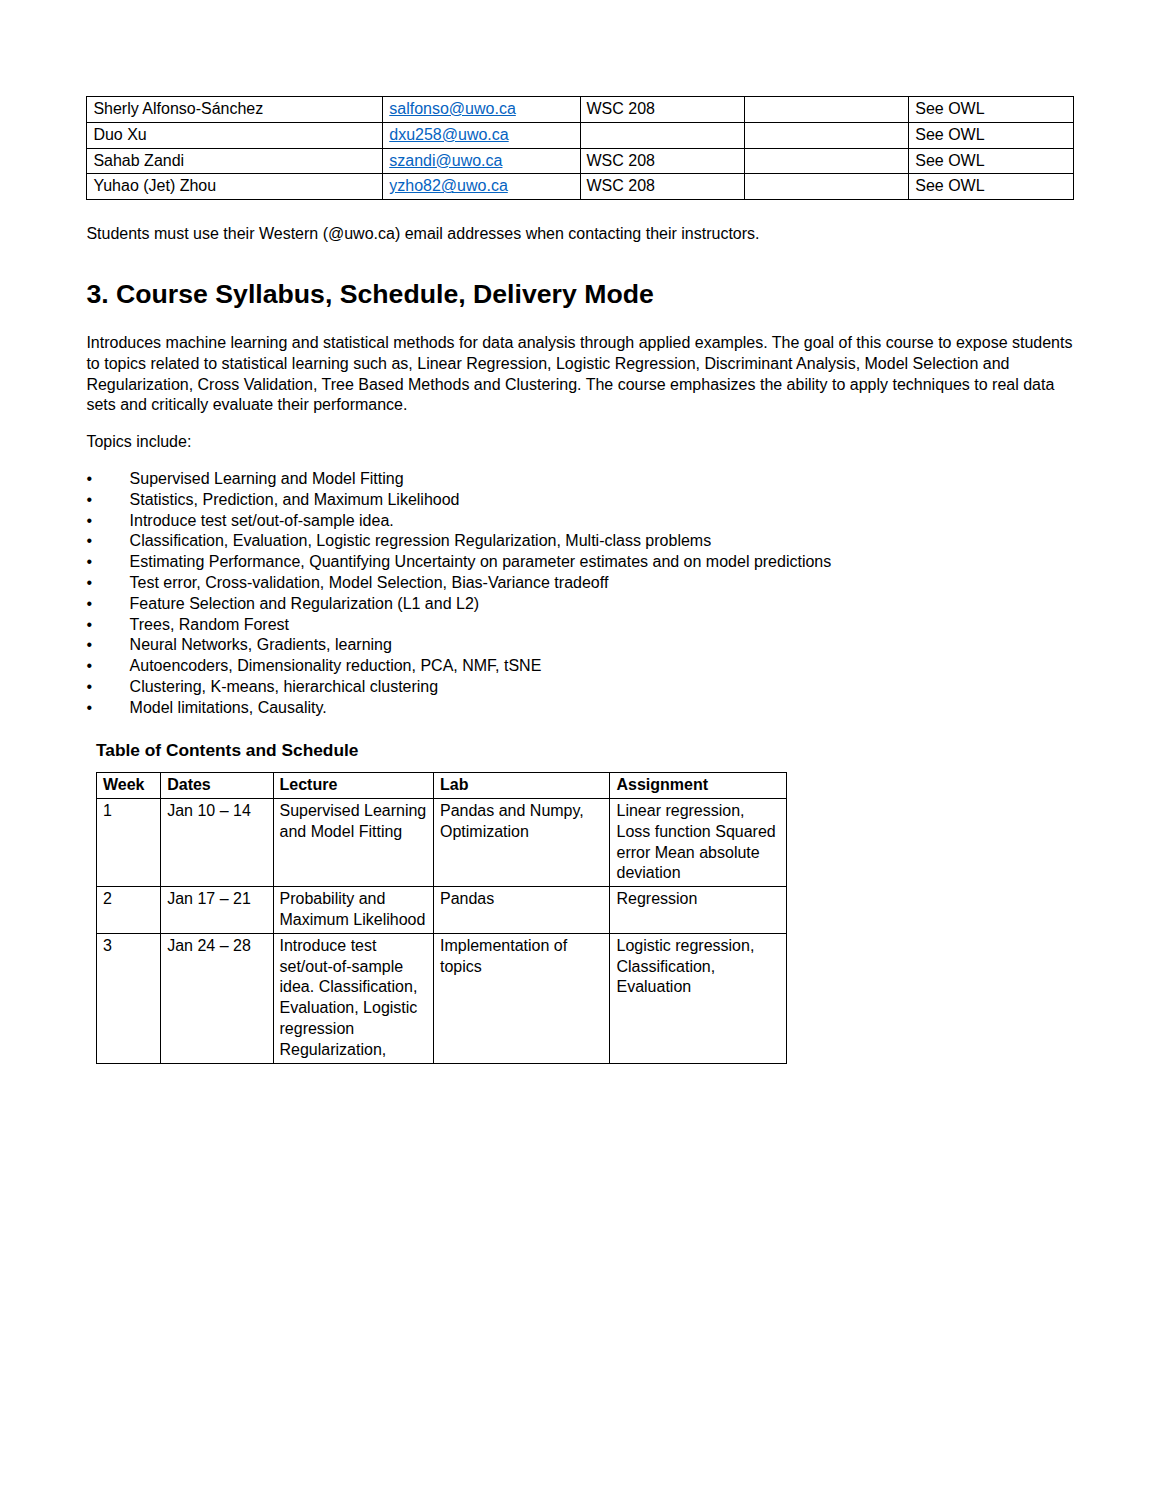| Sherly Alfonso-Sánchez | salfonso@uwo.ca | WSC 208 | | See OWL |
| Duo Xu | dxu258@uwo.ca | | | See OWL |
| Sahab Zandi | szandi@uwo.ca | WSC 208 | | See OWL |
| Yuhao (Jet) Zhou | yzho82@uwo.ca | WSC 208 | | See OWL |
Students must use their Western (@uwo.ca) email addresses when contacting their instructors.
3. Course Syllabus, Schedule, Delivery Mode
Introduces machine learning and statistical methods for data analysis through applied examples. The goal of this course to expose students to topics related to statistical learning such as, Linear Regression, Logistic Regression, Discriminant Analysis, Model Selection and Regularization, Cross Validation, Tree Based Methods and Clustering. The course emphasizes the ability to apply techniques to real data sets and critically evaluate their performance.
Topics include:
•Supervised Learning and Model Fitting •Statistics, Prediction, and Maximum Likelihood •Introduce test set/out-of-sample idea. •Classification, Evaluation, Logistic regression Regularization, Multi-class problems •Estimating Performance, Quantifying Uncertainty on parameter estimates and on model predictions •Test error, Cross-validation, Model Selection, Bias-Variance tradeoff •Feature Selection and Regularization (L1 and L2) •Trees, Random Forest •Neural Networks, Gradients, learning •Autoencoders, Dimensionality reduction, PCA, NMF, tSNE •Clustering, K-means, hierarchical clustering •Model limitations, Causality.
Table of Contents and Schedule
| Week | Dates | Lecture | Lab | Assignment |
| --- | --- | --- | --- | --- |
| 1 | Jan 10 – 14 | Supervised Learning and Model Fitting | Pandas and Numpy, Optimization | Linear regression, Loss function Squared error Mean absolute deviation |
| 2 | Jan 17 – 21 | Probability and Maximum Likelihood | Pandas | Regression |
| 3 | Jan 24 – 28 | Introduce test set/out-of-sample idea. Classification, Evaluation, Logistic regression Regularization, | Implementation of topics | Logistic regression, Classification, Evaluation |